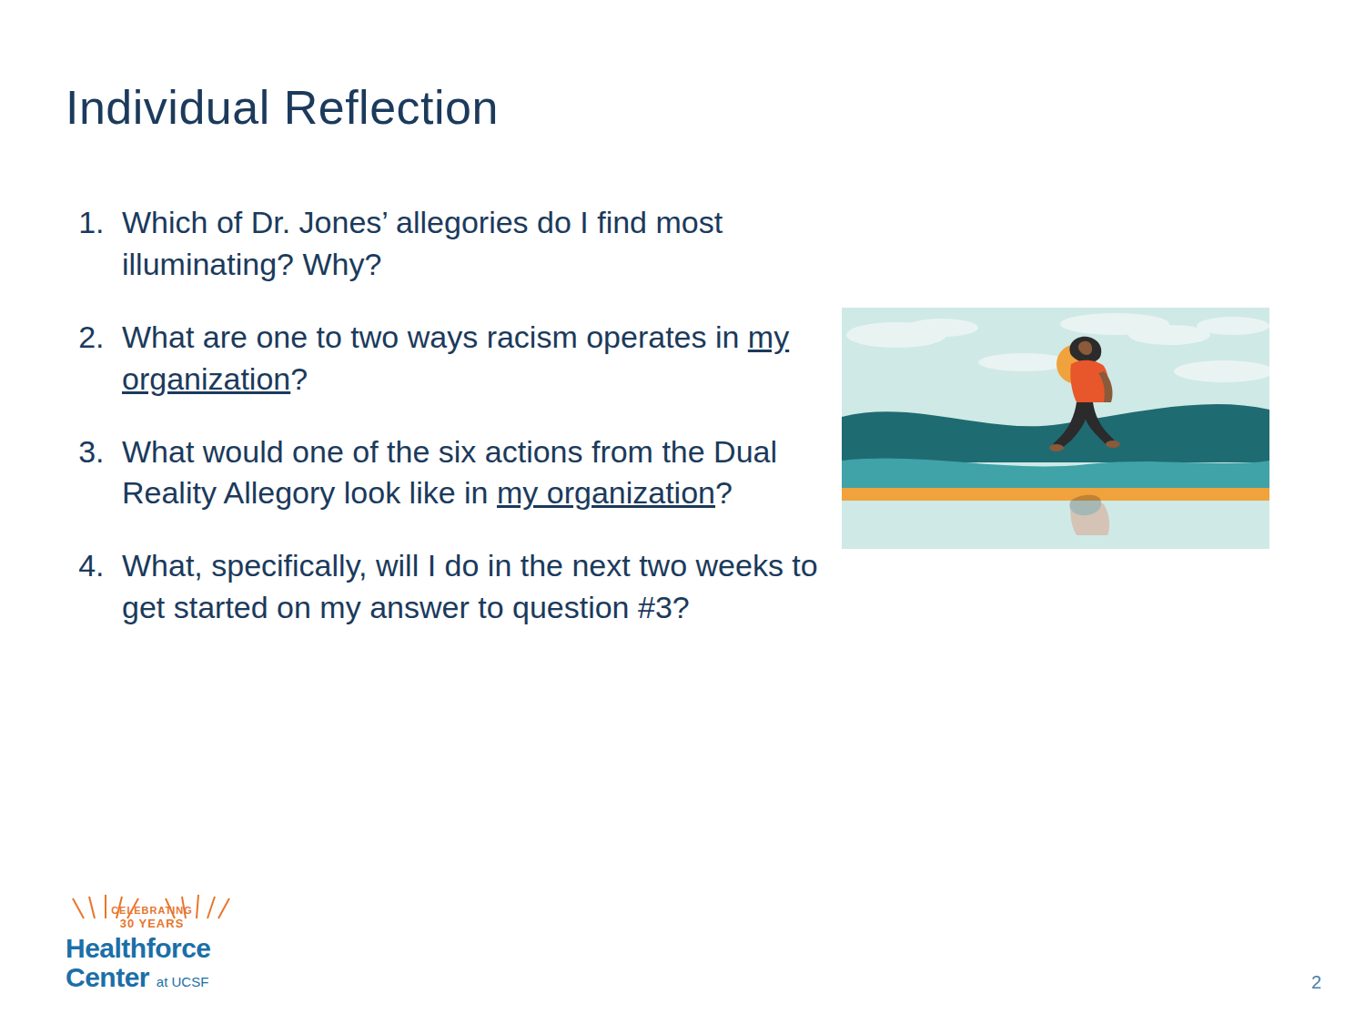Individual Reflection
Which of Dr. Jones’ allegories do I find most illuminating? Why?
What are one to two ways racism operates in my organization?
What would one of the six actions from the Dual Reality Allegory look like in my organization?
What, specifically, will I do in the next two weeks to get started on my answer to question #3?
CELEBRATING
30 YEARS
Healthforce
Center at UCSF
2